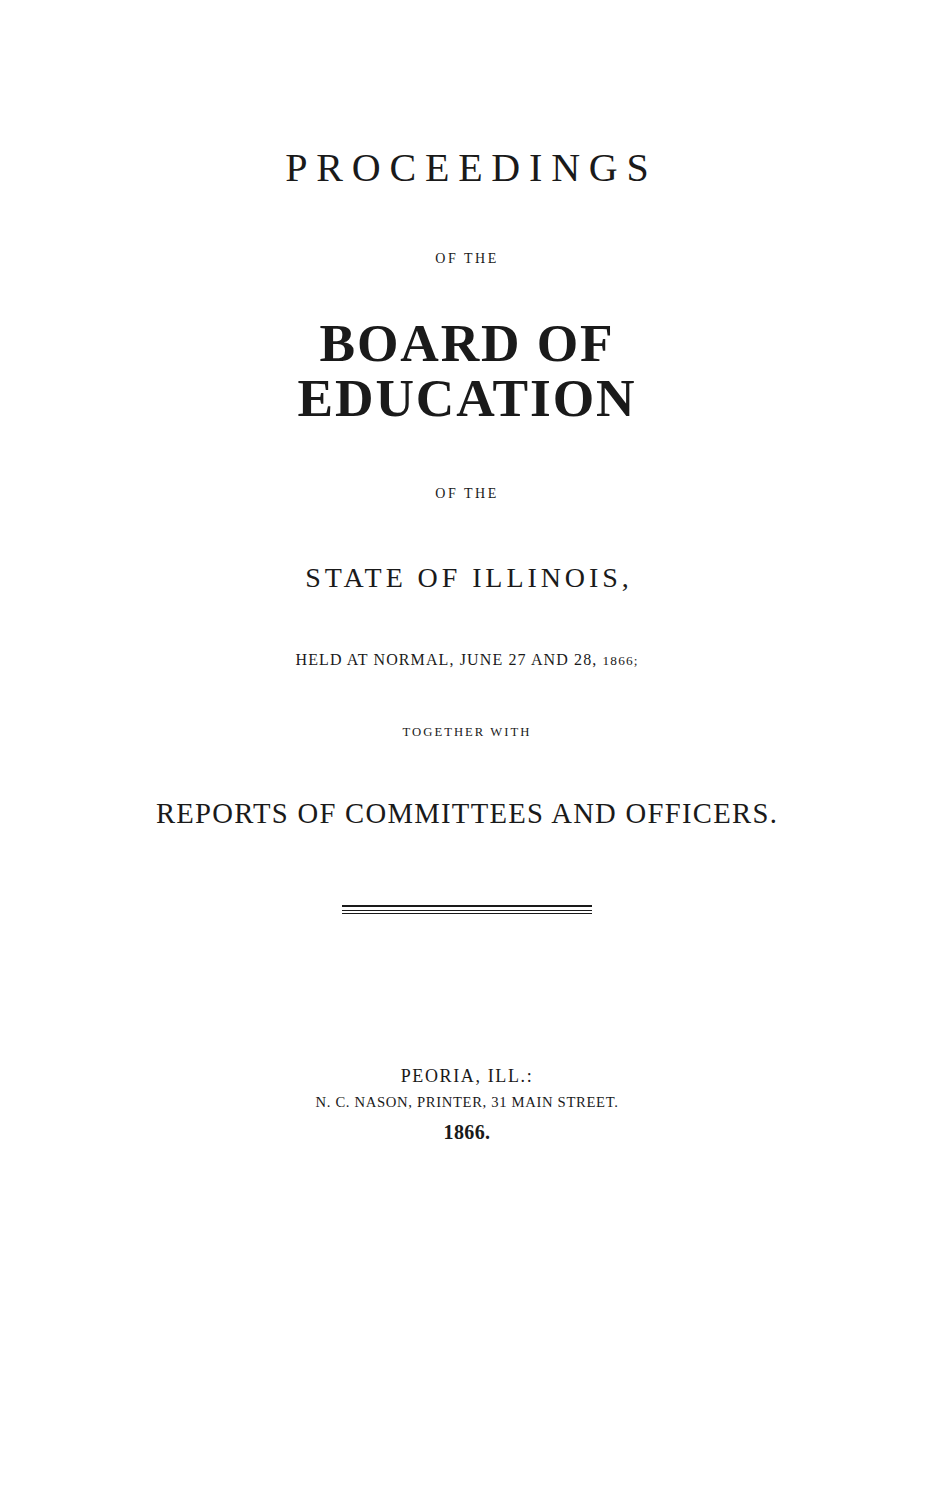PROCEEDINGS
of the
BOARD OF EDUCATION
of the
STATE OF ILLINOIS,
HELD AT NORMAL, JUNE 27 AND 28, 1866;
together with
REPORTS OF COMMITTEES AND OFFICERS.
PEORIA, ILL.:
N. C. NASON, PRINTER, 31 MAIN STREET.
1866.